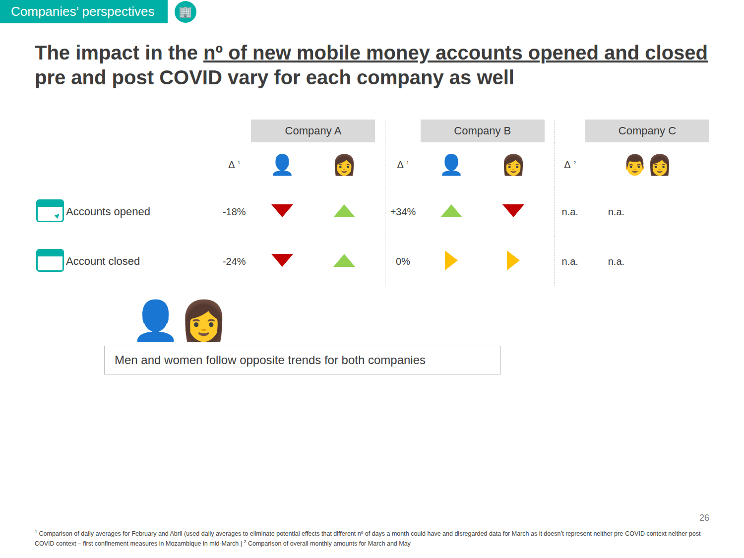Companies’ perspectives🏢
The impact in the nº of new mobile money accounts opened and closed pre and post COVID vary for each company as well
| | | | Company A | | | Company B | | | Company C |
| | | Δ 1 | 👤 | 👩 | | Δ 1 | 👤 | 👩 | | Δ 2 | 👨‍👩 |
| | Accounts opened | -18% | | | | +34% | | | | n.a. | n.a. | |
| | Account closed | -24% | | | | 0% | | | | n.a. | n.a. | |
👤👩
Men and women follow opposite trends for both companies
26
1 Comparison of daily averages for February and Abril (used daily averages to eliminate potential effects that different nº of days a month could have and disregarded data for March as it doesn’t represent neither pre-COVID context neither post-COVID context – first confinement measures in Mozambique in mid-March | 2 Comparison of overall monthly amounts for March and May